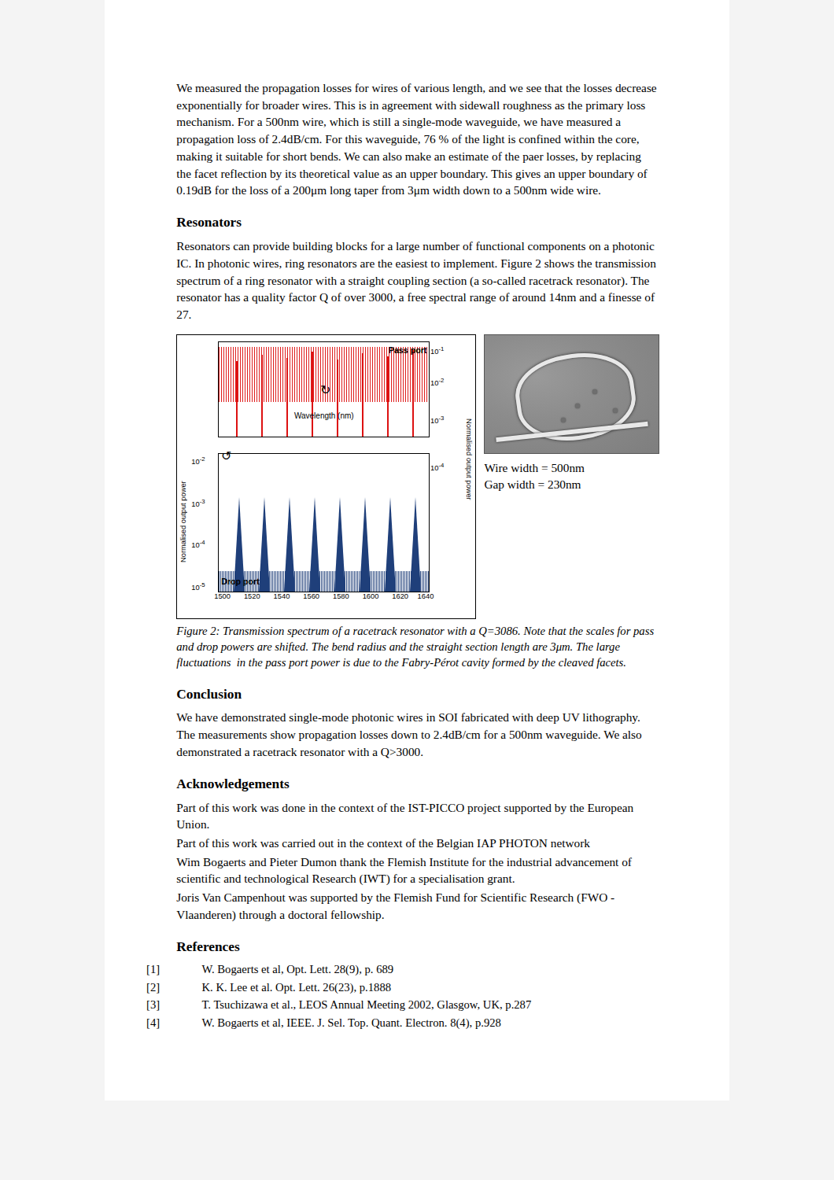We measured the propagation losses for wires of various length, and we see that the losses decrease exponentially for broader wires. This is in agreement with sidewall roughness as the primary loss mechanism. For a 500nm wire, which is still a single-mode waveguide, we have measured a propagation loss of 2.4dB/cm. For this waveguide, 76 % of the light is confined within the core, making it suitable for short bends. We can also make an estimate of the paer losses, by replacing the facet reflection by its theoretical value as an upper boundary. This gives an upper boundary of 0.19dB for the loss of a 200μm long taper from 3μm width down to a 500nm wide wire.
Resonators
Resonators can provide building blocks for a large number of functional components on a photonic IC. In photonic wires, ring resonators are the easiest to implement. Figure 2 shows the transmission spectrum of a ring resonator with a straight coupling section (a so-called racetrack resonator). The resonator has a quality factor Q of over 3000, a free spectral range of around 14nm and a finesse of 27.
Normalised output power
Normalised output power
10-1
10-2
10-3
10-4
10-2
10-3
10-4
10-5
Pass port
↻
Wavelength (nm)
↺
Drop port
1500 1520 1540 1560 1580 1600 1620 1640
Wire width = 500nm
Gap width = 230nm
Figure 2: Transmission spectrum of a racetrack resonator with a Q=3086. Note that the scales for pass and drop powers are shifted. The bend radius and the straight section length are 3μm. The large fluctuations in the pass port power is due to the Fabry-Pérot cavity formed by the cleaved facets.
Conclusion
We have demonstrated single-mode photonic wires in SOI fabricated with deep UV lithography. The measurements show propagation losses down to 2.4dB/cm for a 500nm waveguide. We also demonstrated a racetrack resonator with a Q>3000.
Acknowledgements
Part of this work was done in the context of the IST-PICCO project supported by the European Union.
Part of this work was carried out in the context of the Belgian IAP PHOTON network
Wim Bogaerts and Pieter Dumon thank the Flemish Institute for the industrial advancement of scientific and technological Research (IWT) for a specialisation grant.
Joris Van Campenhout was supported by the Flemish Fund for Scientific Research (FWO - Vlaanderen) through a doctoral fellowship.
References
[1] W. Bogaerts et al, Opt. Lett. 28(9), p. 689
[2] K. K. Lee et al. Opt. Lett. 26(23), p.1888
[3] T. Tsuchizawa et al., LEOS Annual Meeting 2002, Glasgow, UK, p.287
[4] W. Bogaerts et al, IEEE. J. Sel. Top. Quant. Electron. 8(4), p.928